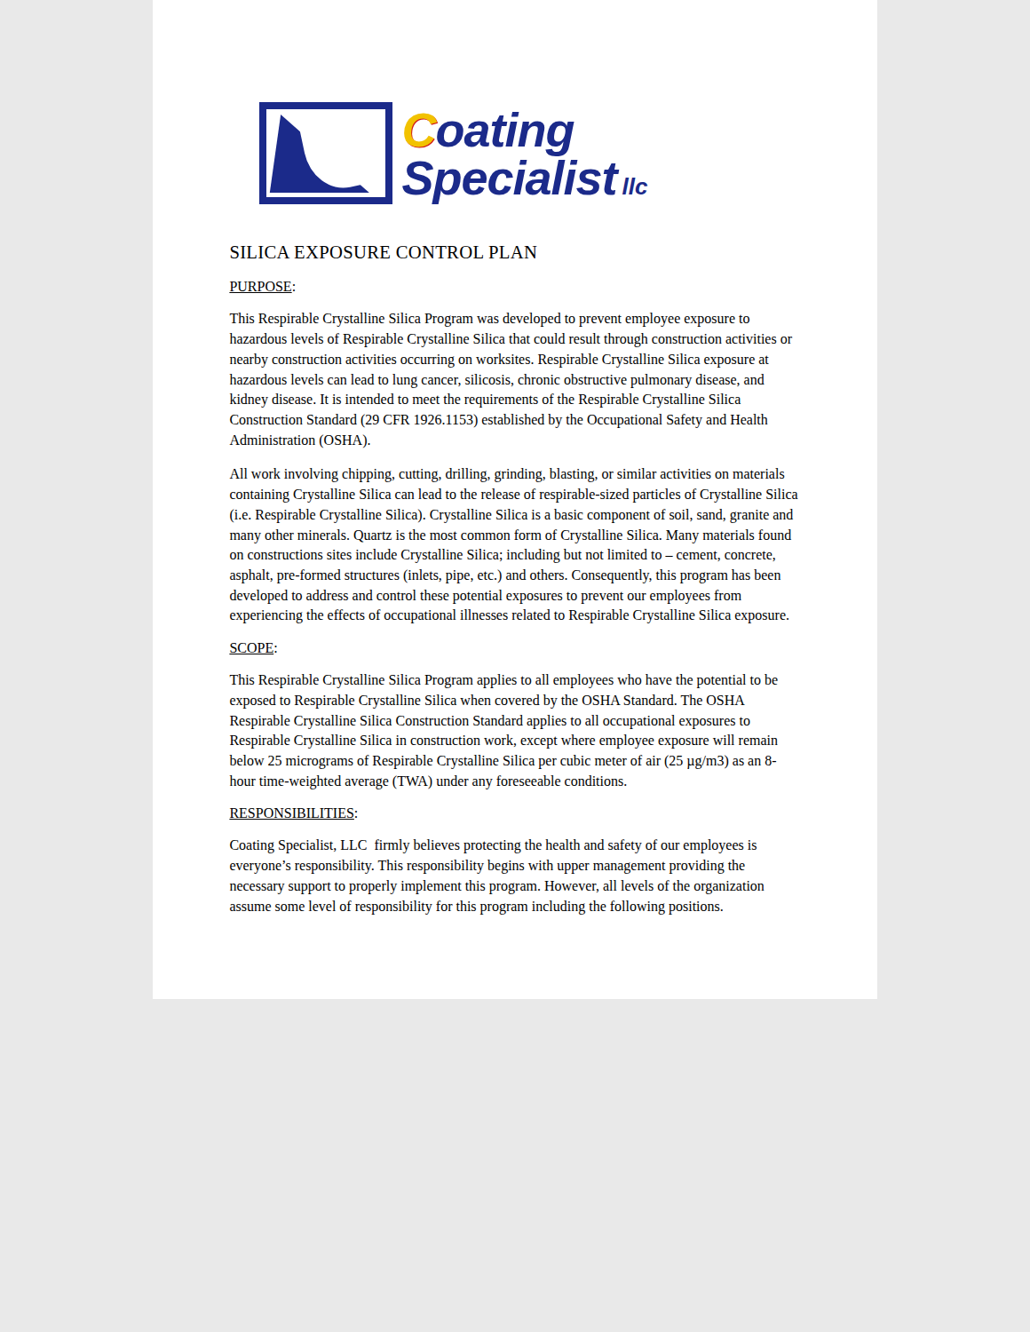Coating
Specialist llc
SILICA EXPOSURE CONTROL PLAN
PURPOSE
:
This Respirable Crystalline Silica Program was developed to prevent employee exposure to hazardous levels of Respirable Crystalline Silica that could result through construction activities or nearby construction activities occurring on worksites. Respirable Crystalline Silica exposure at hazardous levels can lead to lung cancer, silicosis, chronic obstructive pulmonary disease, and kidney disease. It is intended to meet the requirements of the Respirable Crystalline Silica Construction Standard (29 CFR 1926.1153) established by the Occupational Safety and Health Administration (OSHA).
All work involving chipping, cutting, drilling, grinding, blasting, or similar activities on materials containing Crystalline Silica can lead to the release of respirable-sized particles of Crystalline Silica (i.e. Respirable Crystalline Silica). Crystalline Silica is a basic component of soil, sand, granite and many other minerals. Quartz is the most common form of Crystalline Silica. Many materials found on constructions sites include Crystalline Silica; including but not limited to – cement, concrete, asphalt, pre-formed structures (inlets, pipe, etc.) and others. Consequently, this program has been developed to address and control these potential exposures to prevent our employees from experiencing the effects of occupational illnesses related to Respirable Crystalline Silica exposure.
SCOPE
:
This Respirable Crystalline Silica Program applies to all employees who have the potential to be exposed to Respirable Crystalline Silica when covered by the OSHA Standard. The OSHA Respirable Crystalline Silica Construction Standard applies to all occupational exposures to Respirable Crystalline Silica in construction work, except where employee exposure will remain below 25 micrograms of Respirable Crystalline Silica per cubic meter of air (25 µg/m3) as an 8-hour time-weighted average (TWA) under any foreseeable conditions.
RESPONSIBILITIES
:
Coating Specialist, LLC firmly believes protecting the health and safety of our employees is everyone’s responsibility. This responsibility begins with upper management providing the necessary support to properly implement this program. However, all levels of the organization assume some level of responsibility for this program including the following positions.